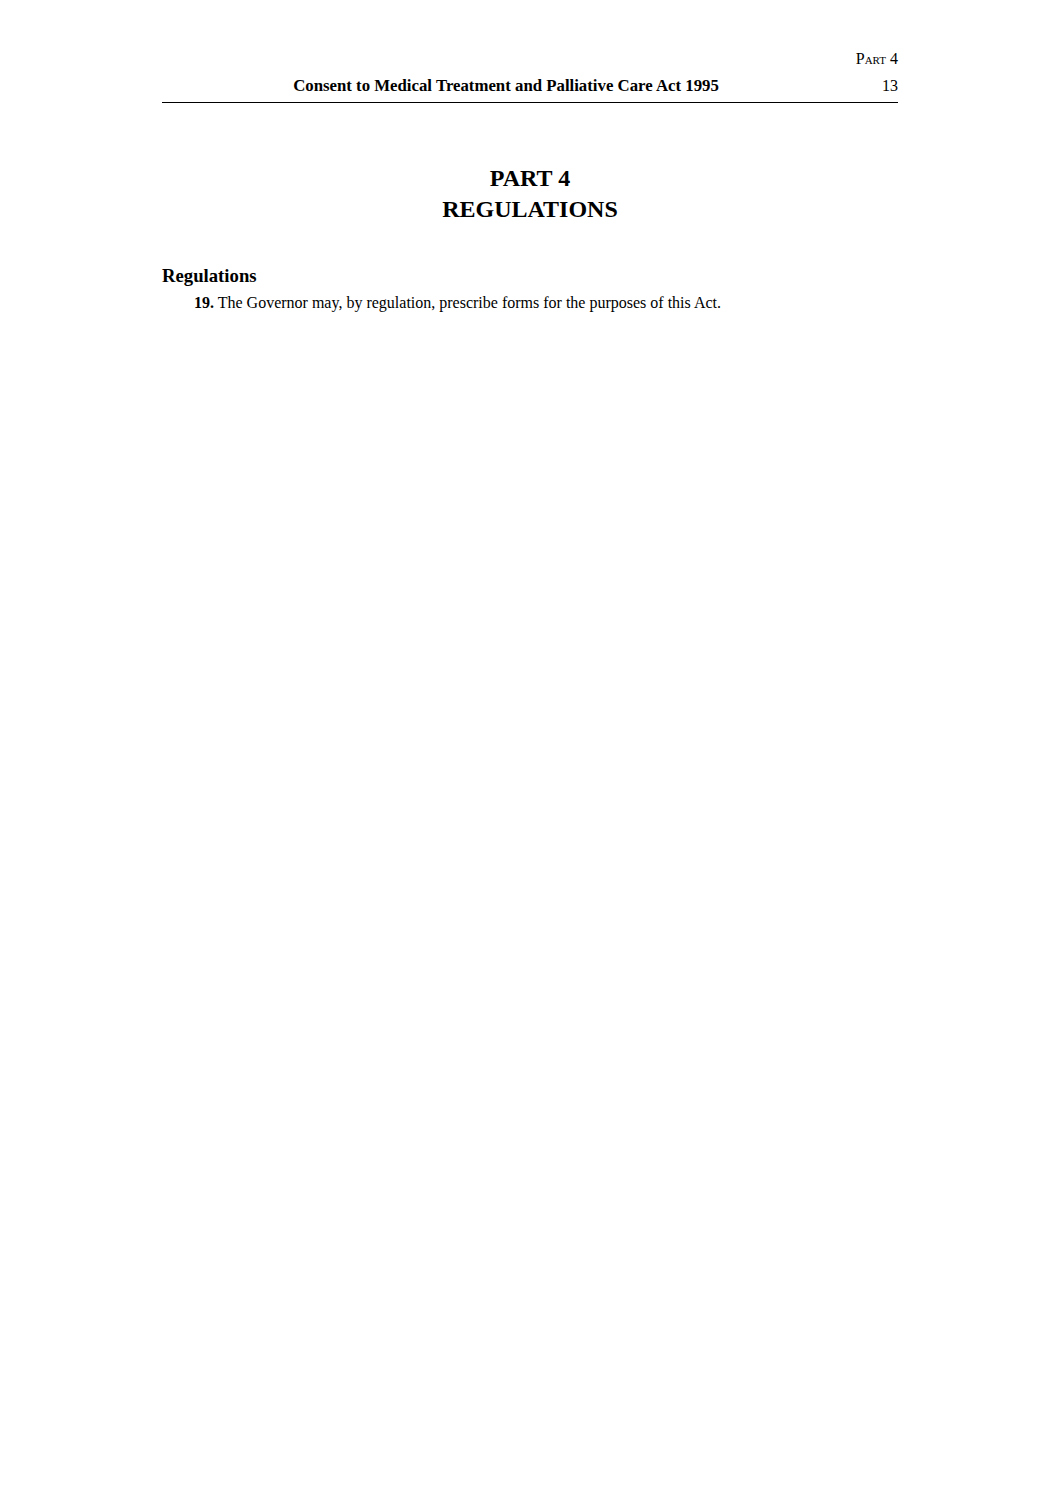Part 4
Consent to Medical Treatment and Palliative Care Act 1995
13
PART 4 REGULATIONS
Regulations
19. The Governor may, by regulation, prescribe forms for the purposes of this Act.